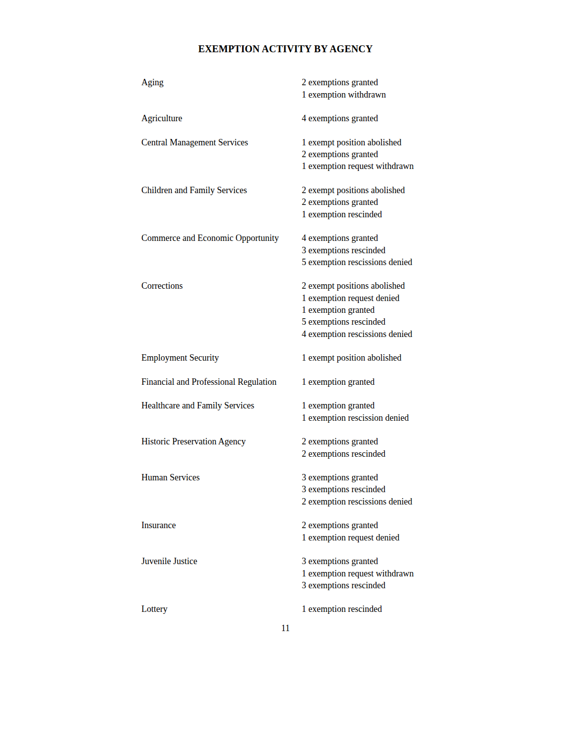EXEMPTION ACTIVITY BY AGENCY
| Aging | 2 exemptions granted 1 exemption withdrawn |
| Agriculture | 4 exemptions granted |
| Central Management Services | 1 exempt position abolished 2 exemptions granted 1 exemption request withdrawn |
| Children and Family Services | 2 exempt positions abolished 2 exemptions granted 1 exemption rescinded |
| Commerce and Economic Opportunity | 4 exemptions granted 3 exemptions rescinded 5 exemption rescissions denied |
| Corrections | 2 exempt positions abolished 1 exemption request denied 1 exemption granted 5 exemptions rescinded 4 exemption rescissions denied |
| Employment Security | 1 exempt position abolished |
| Financial and Professional Regulation | 1 exemption granted |
| Healthcare and Family Services | 1 exemption granted 1 exemption rescission denied |
| Historic Preservation Agency | 2 exemptions granted 2 exemptions rescinded |
| Human Services | 3 exemptions granted 3 exemptions rescinded 2 exemption rescissions denied |
| Insurance | 2 exemptions granted 1 exemption request denied |
| Juvenile Justice | 3 exemptions granted 1 exemption request withdrawn 3 exemptions rescinded |
| Lottery | 1 exemption rescinded |
11